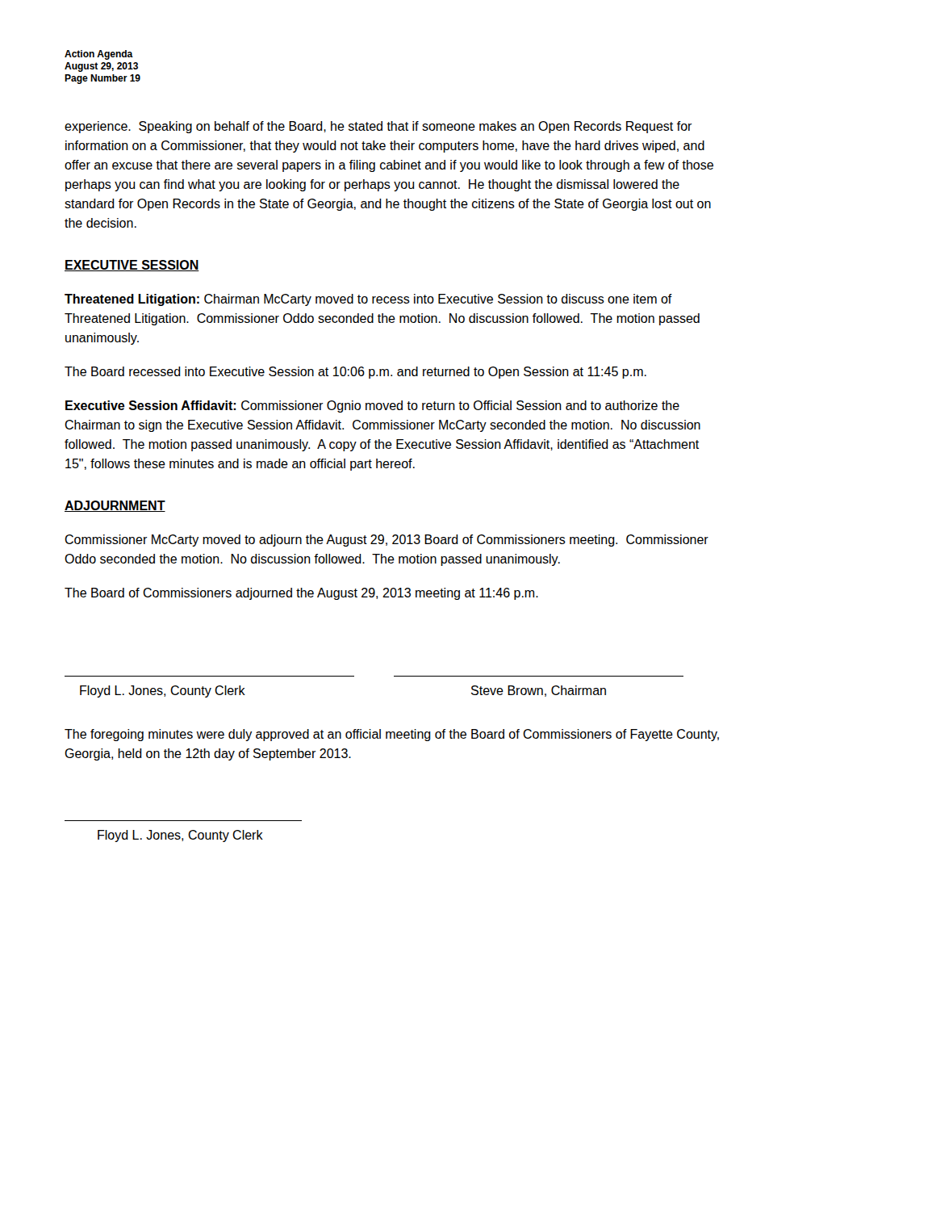Action Agenda
August 29, 2013
Page Number 19
experience. Speaking on behalf of the Board, he stated that if someone makes an Open Records Request for information on a Commissioner, that they would not take their computers home, have the hard drives wiped, and offer an excuse that there are several papers in a filing cabinet and if you would like to look through a few of those perhaps you can find what you are looking for or perhaps you cannot. He thought the dismissal lowered the standard for Open Records in the State of Georgia, and he thought the citizens of the State of Georgia lost out on the decision.
EXECUTIVE SESSION
Threatened Litigation: Chairman McCarty moved to recess into Executive Session to discuss one item of Threatened Litigation. Commissioner Oddo seconded the motion. No discussion followed. The motion passed unanimously.
The Board recessed into Executive Session at 10:06 p.m. and returned to Open Session at 11:45 p.m.
Executive Session Affidavit: Commissioner Ognio moved to return to Official Session and to authorize the Chairman to sign the Executive Session Affidavit. Commissioner McCarty seconded the motion. No discussion followed. The motion passed unanimously. A copy of the Executive Session Affidavit, identified as “Attachment 15", follows these minutes and is made an official part hereof.
ADJOURNMENT
Commissioner McCarty moved to adjourn the August 29, 2013 Board of Commissioners meeting. Commissioner Oddo seconded the motion. No discussion followed. The motion passed unanimously.
The Board of Commissioners adjourned the August 29, 2013 meeting at 11:46 p.m.
| Floyd L. Jones, County Clerk | Steve Brown, Chairman |
The foregoing minutes were duly approved at an official meeting of the Board of Commissioners of Fayette County, Georgia, held on the 12th day of September 2013.
Floyd L. Jones, County Clerk